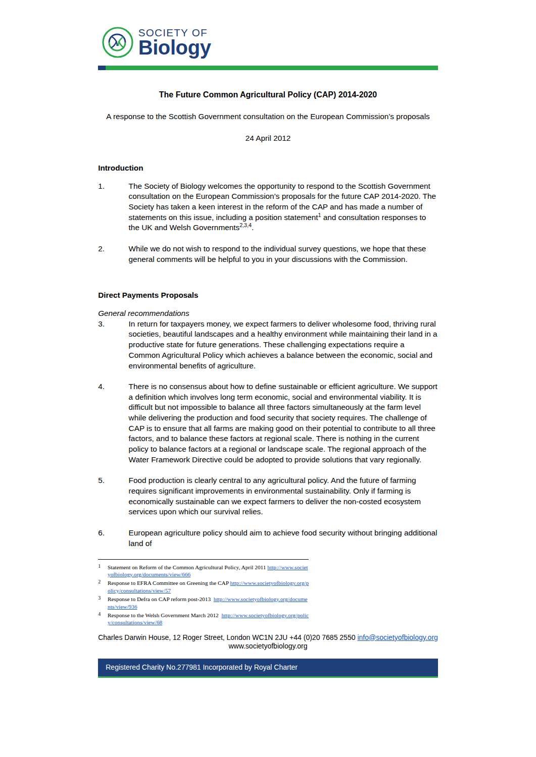SOCIETY OF
Biology
The Future Common Agricultural Policy (CAP) 2014-2020
A response to the Scottish Government consultation on the European Commission’s proposals
24 April 2012
Introduction
1. The Society of Biology welcomes the opportunity to respond to the Scottish Government consultation on the European Commission’s proposals for the future CAP 2014-2020. The Society has taken a keen interest in the reform of the CAP and has made a number of statements on this issue, including a position statement1 and consultation responses to the UK and Welsh Governments2,3,4.
2. While we do not wish to respond to the individual survey questions, we hope that these general comments will be helpful to you in your discussions with the Commission.
Direct Payments Proposals
General recommendations
3. In return for taxpayers money, we expect farmers to deliver wholesome food, thriving rural societies, beautiful landscapes and a healthy environment while maintaining their land in a productive state for future generations. These challenging expectations require a Common Agricultural Policy which achieves a balance between the economic, social and environmental benefits of agriculture.
4. There is no consensus about how to define sustainable or efficient agriculture. We support a definition which involves long term economic, social and environmental viability. It is difficult but not impossible to balance all three factors simultaneously at the farm level while delivering the production and food security that society requires. The challenge of CAP is to ensure that all farms are making good on their potential to contribute to all three factors, and to balance these factors at regional scale. There is nothing in the current policy to balance factors at a regional or landscape scale. The regional approach of the Water Framework Directive could be adopted to provide solutions that vary regionally.
5. Food production is clearly central to any agricultural policy. And the future of farming requires significant improvements in environmental sustainability. Only if farming is economically sustainable can we expect farmers to deliver the non-costed ecosystem services upon which our survival relies.
6. European agriculture policy should aim to achieve food security without bringing additional land of
1 Statement on Reform of the Common Agricultural Policy, April 2011 http://www.societyofbiology.org/documents/view/666
2 Response to EFRA Committee on Greening the CAP http://www.societyofbiology.org/policy/consultations/view/57
3 Response to Defra on CAP reform post-2013 http://www.societyofbiology.org/documents/view/936
4 Response to the Welsh Government March 2012 http://www.societyofbiology.org/policy/consultations/view/68
Charles Darwin House, 12 Roger Street, London WC1N 2JU +44 (0)20 7685 2550 info@societyofbiology.org
www.societyofbiology.org
Registered Charity No.277981 Incorporated by Royal Charter